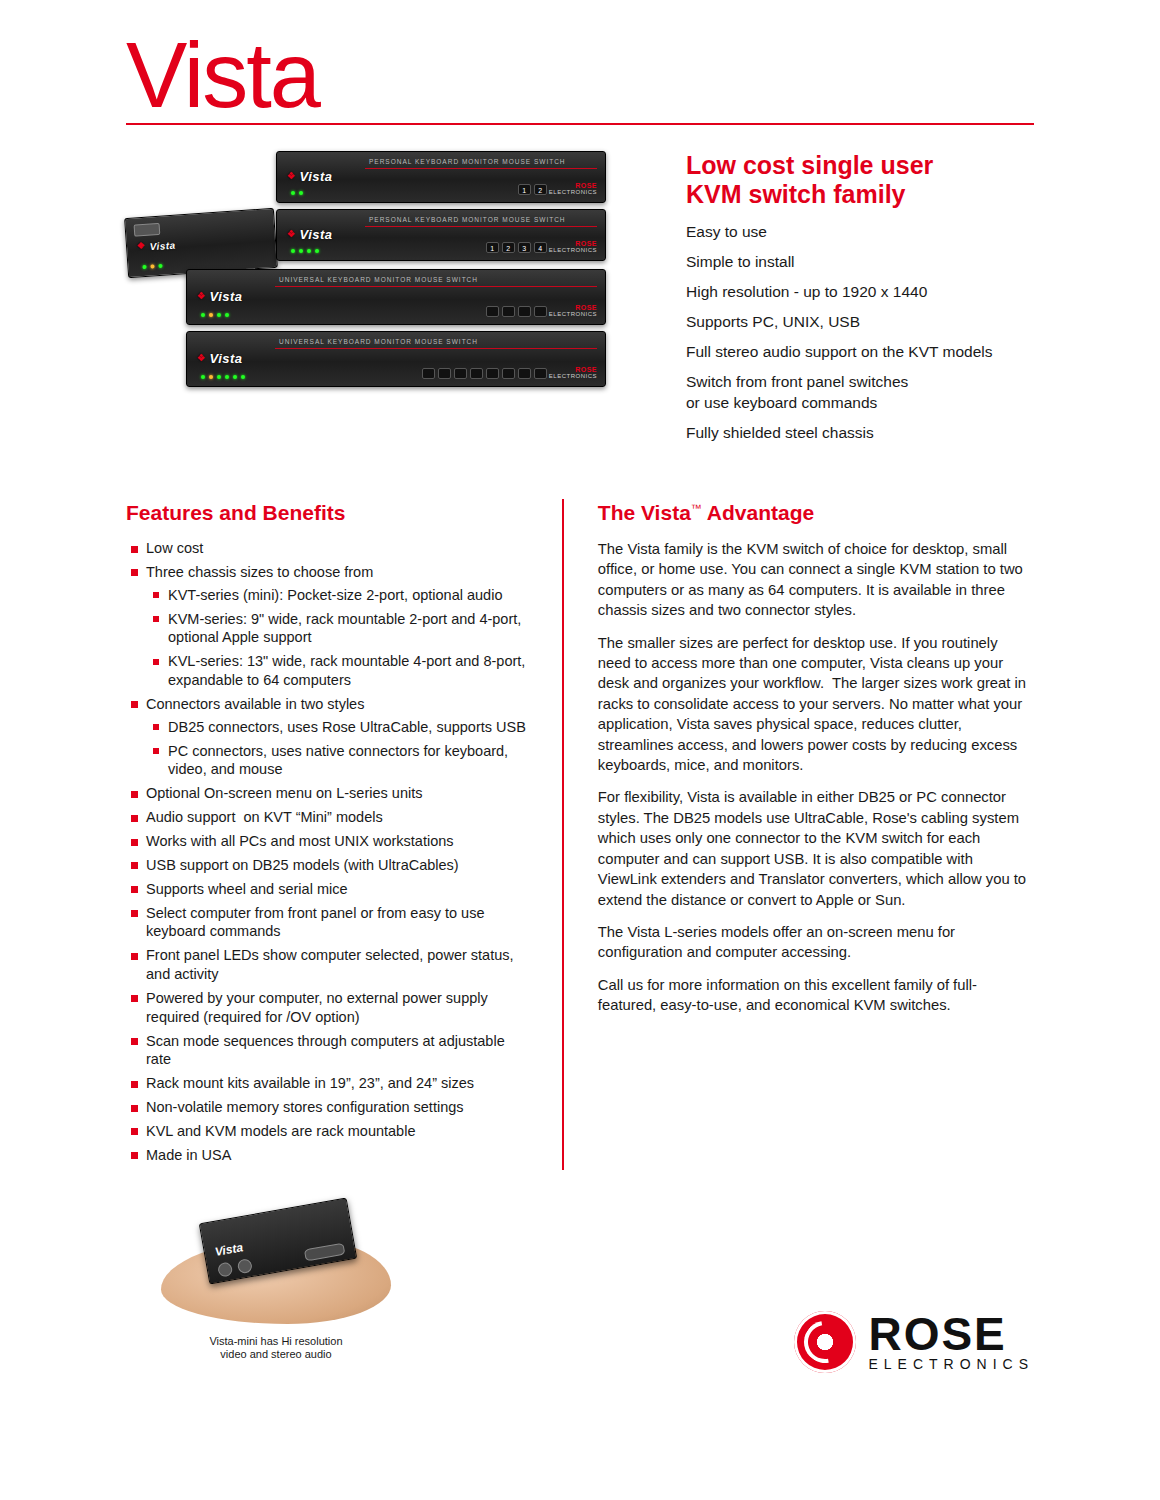Vista
Vista
Vista Personal Keyboard Monitor Mouse Switch 12 ROSEELECTRONICS
Vista Personal Keyboard Monitor Mouse Switch 1234 ROSEELECTRONICS
Vista Universal Keyboard Monitor Mouse Switch ROSEELECTRONICS
Vista Universal Keyboard Monitor Mouse Switch ROSEELECTRONICS
Low cost single user
KVM switch family
Easy to use
Simple to install
High resolution - up to 1920 x 1440
Supports PC, UNIX, USB
Full stereo audio support on the KVT models
Switch from front panel switches
or use keyboard commands
Fully shielded steel chassis
Features and Benefits
Low cost
Three chassis sizes to choose from
KVT-series (mini): Pocket-size 2-port, optional audio
KVM-series: 9" wide, rack mountable 2-port and 4-port, optional Apple support
KVL-series: 13" wide, rack mountable 4-port and 8-port, expandable to 64 computers
Connectors available in two styles
DB25 connectors, uses Rose UltraCable, supports USB
PC connectors, uses native connectors for keyboard, video, and mouse
Optional On-screen menu on L-series units
Audio support on KVT “Mini” models
Works with all PCs and most UNIX workstations
USB support on DB25 models (with UltraCables)
Supports wheel and serial mice
Select computer from front panel or from easy to use keyboard commands
Front panel LEDs show computer selected, power status, and activity
Powered by your computer, no external power supply required (required for /OV option)
Scan mode sequences through computers at adjustable rate
Rack mount kits available in 19”, 23”, and 24” sizes
Non-volatile memory stores configuration settings
KVL and KVM models are rack mountable
Made in USA
The Vista™ Advantage
The Vista family is the KVM switch of choice for desktop, small office, or home use. You can connect a single KVM station to two computers or as many as 64 computers. It is available in three chassis sizes and two connector styles.
The smaller sizes are perfect for desktop use. If you routinely need to access more than one computer, Vista cleans up your desk and organizes your workflow. The larger sizes work great in racks to consolidate access to your servers. No matter what your application, Vista saves physical space, reduces clutter, streamlines access, and lowers power costs by reducing excess keyboards, mice, and monitors.
For flexibility, Vista is available in either DB25 or PC connector styles. The DB25 models use UltraCable, Rose's cabling system which uses only one connector to the KVM switch for each computer and can support USB. It is also compatible with ViewLink extenders and Translator converters, which allow you to extend the distance or convert to Apple or Sun.
The Vista L-series models offer an on-screen menu for configuration and computer accessing.
Call us for more information on this excellent family of full-featured, easy-to-use, and economical KVM switches.
Vista-mini has Hi resolution
video and stereo audio
ROSE ELECTRONICS